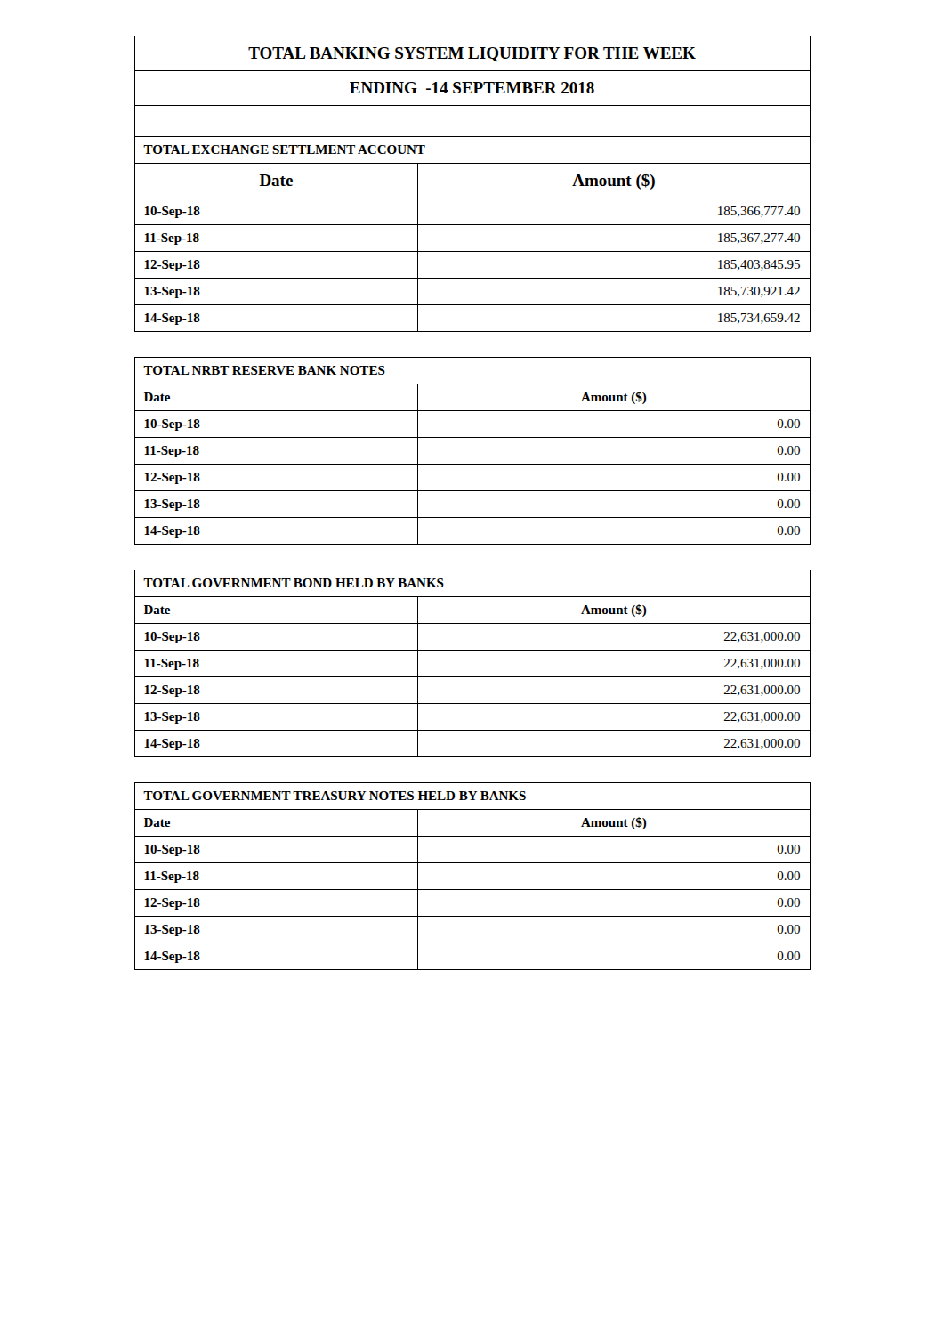| TOTAL BANKING SYSTEM LIQUIDITY FOR THE WEEK |
| --- |
| ENDING -14 SEPTEMBER 2018 |
| TOTAL EXCHANGE SETTLMENT ACCOUNT |
| Date | Amount ($) |
| 10-Sep-18 | 185,366,777.40 |
| 11-Sep-18 | 185,367,277.40 |
| 12-Sep-18 | 185,403,845.95 |
| 13-Sep-18 | 185,730,921.42 |
| 14-Sep-18 | 185,734,659.42 |
| TOTAL NRBT RESERVE BANK NOTES |
| Date | Amount ($) |
| 10-Sep-18 | 0.00 |
| 11-Sep-18 | 0.00 |
| 12-Sep-18 | 0.00 |
| 13-Sep-18 | 0.00 |
| 14-Sep-18 | 0.00 |
| TOTAL GOVERNMENT BOND HELD BY BANKS |
| Date | Amount ($) |
| 10-Sep-18 | 22,631,000.00 |
| 11-Sep-18 | 22,631,000.00 |
| 12-Sep-18 | 22,631,000.00 |
| 13-Sep-18 | 22,631,000.00 |
| 14-Sep-18 | 22,631,000.00 |
| TOTAL GOVERNMENT TREASURY NOTES HELD BY BANKS |
| Date | Amount ($) |
| 10-Sep-18 | 0.00 |
| 11-Sep-18 | 0.00 |
| 12-Sep-18 | 0.00 |
| 13-Sep-18 | 0.00 |
| 14-Sep-18 | 0.00 |